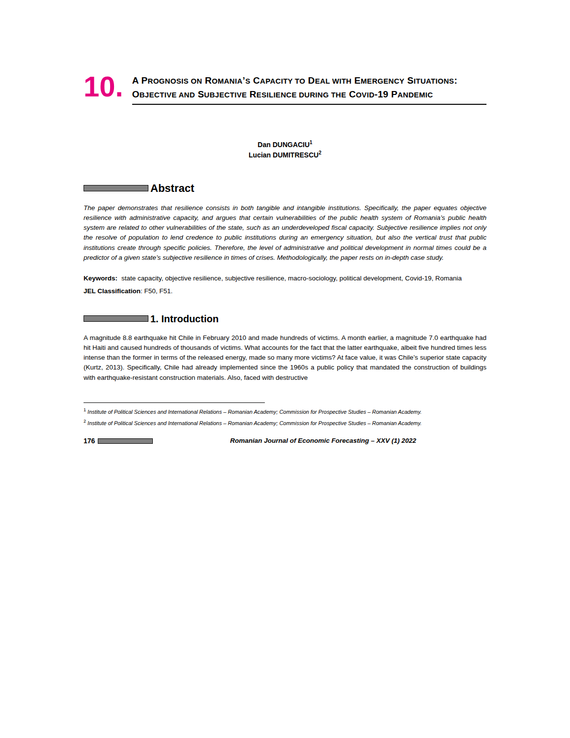10.
A PROGNOSIS ON ROMANIA’S CAPACITY TO DEAL WITH EMERGENCY SITUATIONS: OBJECTIVE AND SUBJECTIVE RESILIENCE DURING THE COVID-19 PANDEMIC
Dan DUNGACIU1
Lucian DUMITRESCU2
Abstract
The paper demonstrates that resilience consists in both tangible and intangible institutions. Specifically, the paper equates objective resilience with administrative capacity, and argues that certain vulnerabilities of the public health system of Romania’s public health system are related to other vulnerabilities of the state, such as an underdeveloped fiscal capacity. Subjective resilience implies not only the resolve of population to lend credence to public institutions during an emergency situation, but also the vertical trust that public institutions create through specific policies. Therefore, the level of administrative and political development in normal times could be a predictor of a given state’s subjective resilience in times of crises. Methodologically, the paper rests on in-depth case study.
Keywords: state capacity, objective resilience, subjective resilience, macro-sociology, political development, Covid-19, Romania
JEL Classification: F50, F51.
1. Introduction
A magnitude 8.8 earthquake hit Chile in February 2010 and made hundreds of victims. A month earlier, a magnitude 7.0 earthquake had hit Haiti and caused hundreds of thousands of victims. What accounts for the fact that the latter earthquake, albeit five hundred times less intense than the former in terms of the released energy, made so many more victims? At face value, it was Chile’s superior state capacity (Kurtz, 2013). Specifically, Chile had already implemented since the 1960s a public policy that mandated the construction of buildings with earthquake-resistant construction materials. Also, faced with destructive
1 Institute of Political Sciences and International Relations – Romanian Academy; Commission for Prospective Studies – Romanian Academy.
2 Institute of Political Sciences and International Relations – Romanian Academy; Commission for Prospective Studies – Romanian Academy.
176 Romanian Journal of Economic Forecasting – XXV (1) 2022